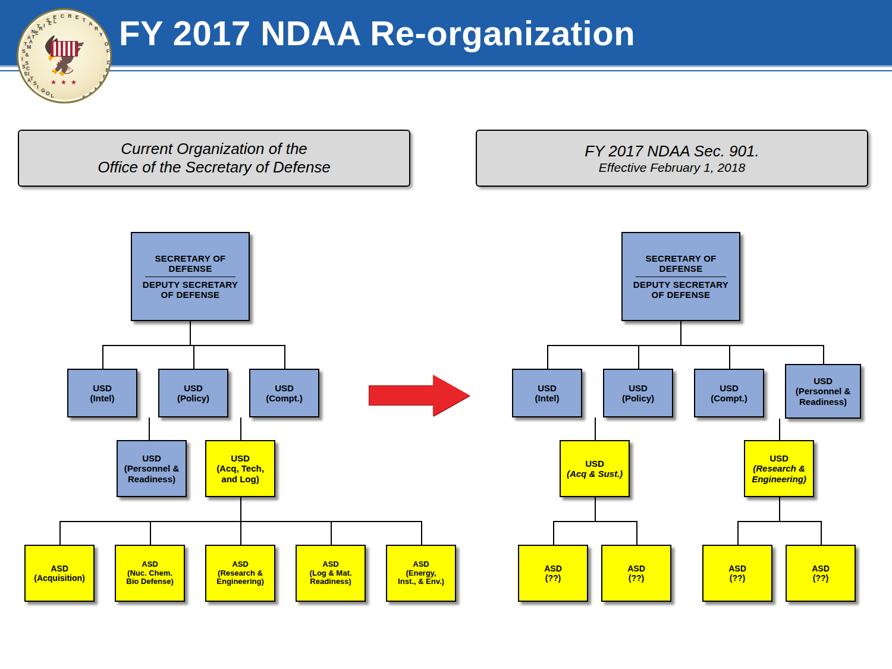FY 2017 NDAA Re-organization
A S S I S T A N T S E C R E T A R Y O F D E F E N S E L O G I S T I C S & M A T E R I E L
🦅
★ ★ ★
Current Organization of the
Office of the Secretary of Defense
FY 2017 NDAA Sec. 901.
Effective February 1, 2018
SECRETARY OF
DEFENSE
DEPUTY SECRETARY
OF DEFENSE
USD
(Intel)
USD
(Policy)
USD
(Compt.)
USD
(Personnel &
Readiness)
USD
(Acq, Tech,
and Log)
ASD
(Acquisition)
ASD
(Nuc. Chem.
Bio Defense)
ASD
(Research &
Engineering)
ASD
(Log & Mat.
Readiness)
ASD
(Energy,
Inst., & Env.)
SECRETARY OF
DEFENSE
DEPUTY SECRETARY
OF DEFENSE
USD
(Intel)
USD
(Policy)
USD
(Compt.)
USD
(Personnel &
Readiness)
USD
(Acq & Sust.)
USD
(Research &
Engineering)
ASD
(??)
ASD
(??)
ASD
(??)
ASD
(??)